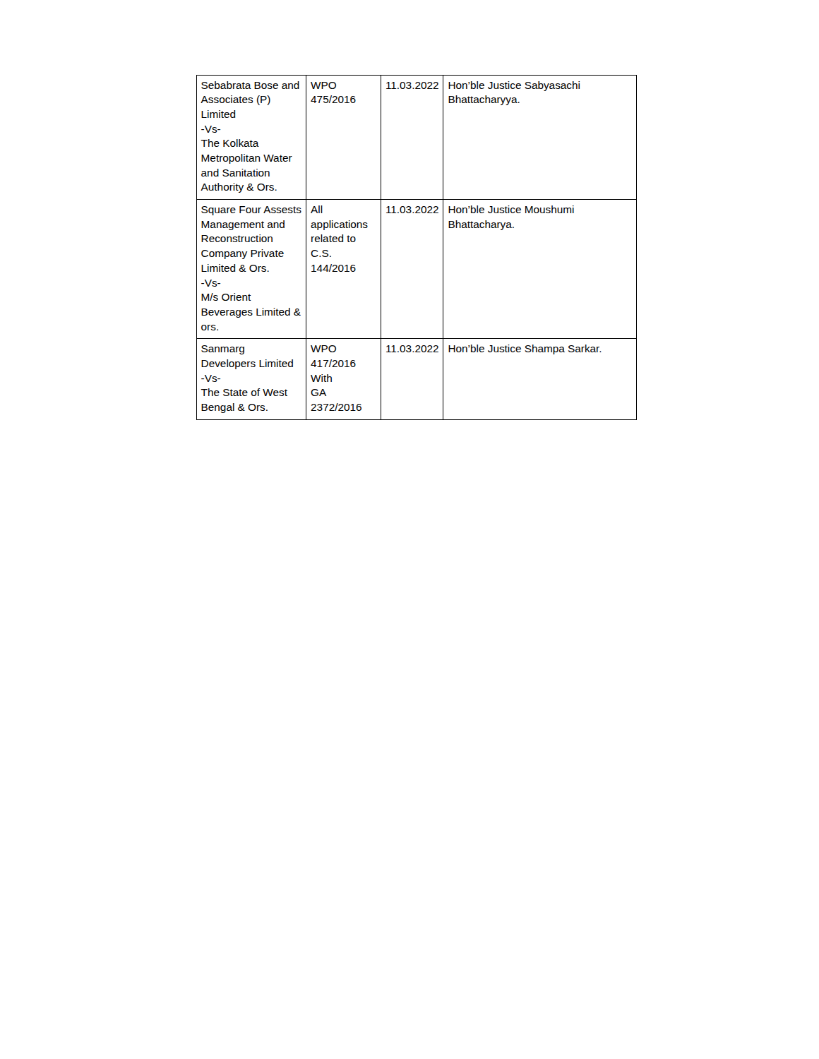| Sebabrata Bose and Associates (P) Limited -Vs- The Kolkata Metropolitan Water and Sanitation Authority & Ors. | WPO 475/2016 | 11.03.2022 | Hon’ble Justice Sabyasachi Bhattacharyya. |
| Square Four Assests Management and Reconstruction Company Private Limited & Ors. -Vs- M/s Orient Beverages Limited & ors. | All applications related to C.S. 144/2016 | 11.03.2022 | Hon’ble Justice Moushumi Bhattacharya. |
| Sanmarg Developers Limited -Vs- The State of West Bengal & Ors. | WPO 417/2016 With GA 2372/2016 | 11.03.2022 | Hon’ble Justice Shampa Sarkar. |